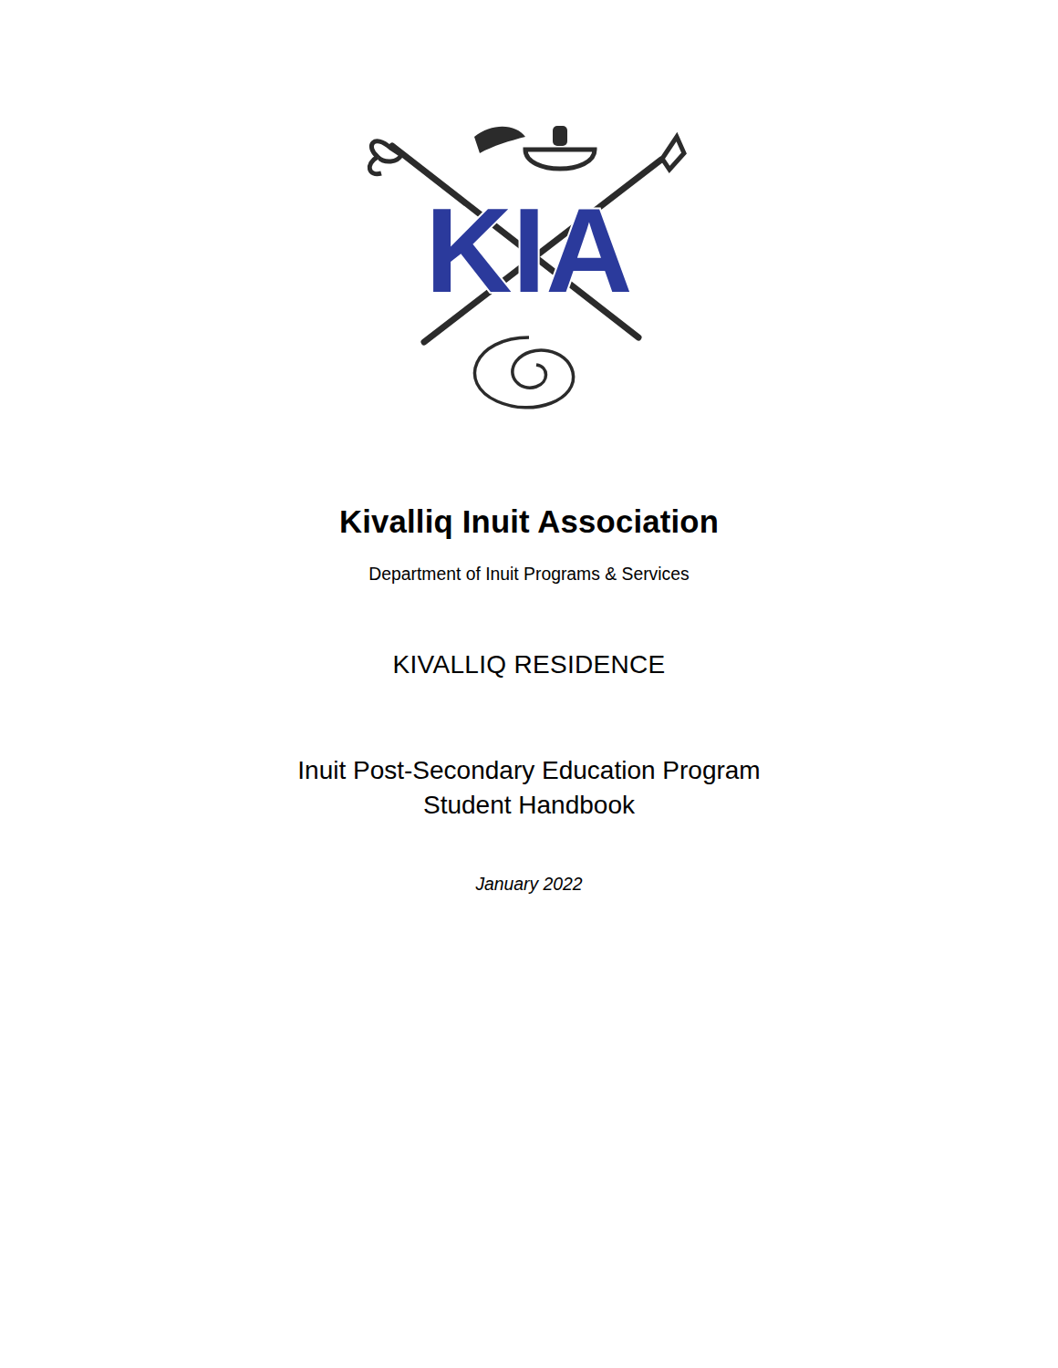KIA
Kivalliq Inuit Association
Department of Inuit Programs & Services
KIVALLIQ RESIDENCE
Inuit Post-Secondary Education Program
Student Handbook
January 2022